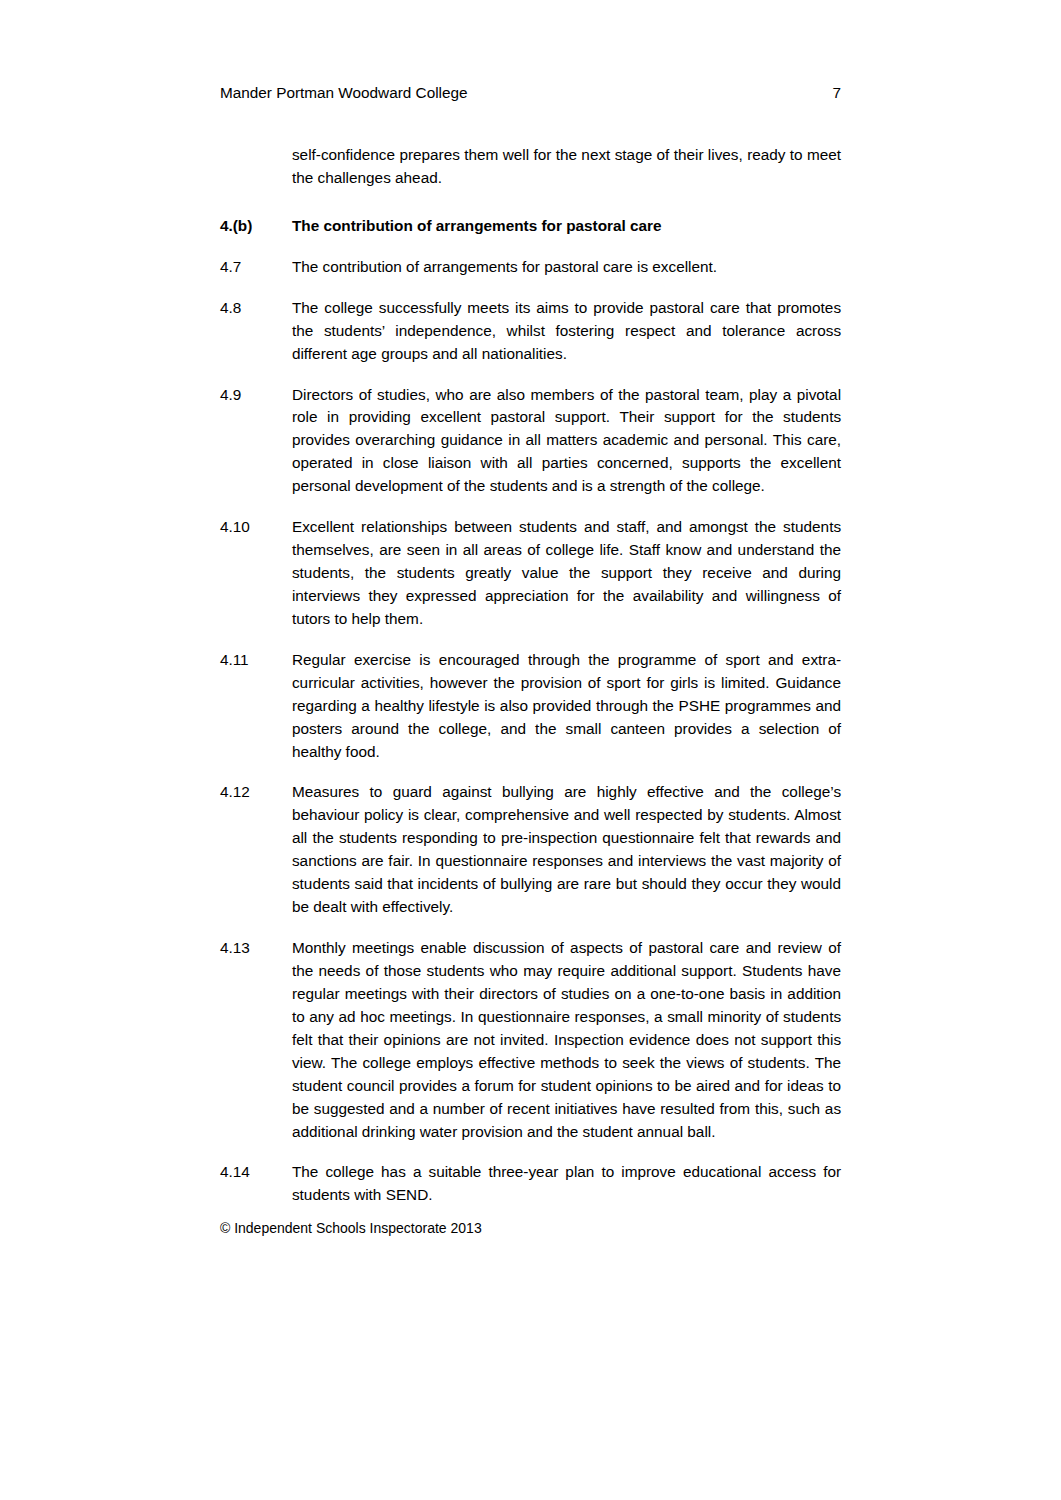Mander Portman Woodward College
7
self-confidence prepares them well for the next stage of their lives, ready to meet the challenges ahead.
4.(b) The contribution of arrangements for pastoral care
4.7 The contribution of arrangements for pastoral care is excellent.
4.8 The college successfully meets its aims to provide pastoral care that promotes the students’ independence, whilst fostering respect and tolerance across different age groups and all nationalities.
4.9 Directors of studies, who are also members of the pastoral team, play a pivotal role in providing excellent pastoral support. Their support for the students provides overarching guidance in all matters academic and personal. This care, operated in close liaison with all parties concerned, supports the excellent personal development of the students and is a strength of the college.
4.10 Excellent relationships between students and staff, and amongst the students themselves, are seen in all areas of college life. Staff know and understand the students, the students greatly value the support they receive and during interviews they expressed appreciation for the availability and willingness of tutors to help them.
4.11 Regular exercise is encouraged through the programme of sport and extra-curricular activities, however the provision of sport for girls is limited. Guidance regarding a healthy lifestyle is also provided through the PSHE programmes and posters around the college, and the small canteen provides a selection of healthy food.
4.12 Measures to guard against bullying are highly effective and the college’s behaviour policy is clear, comprehensive and well respected by students. Almost all the students responding to pre-inspection questionnaire felt that rewards and sanctions are fair. In questionnaire responses and interviews the vast majority of students said that incidents of bullying are rare but should they occur they would be dealt with effectively.
4.13 Monthly meetings enable discussion of aspects of pastoral care and review of the needs of those students who may require additional support. Students have regular meetings with their directors of studies on a one-to-one basis in addition to any ad hoc meetings. In questionnaire responses, a small minority of students felt that their opinions are not invited. Inspection evidence does not support this view. The college employs effective methods to seek the views of students. The student council provides a forum for student opinions to be aired and for ideas to be suggested and a number of recent initiatives have resulted from this, such as additional drinking water provision and the student annual ball.
4.14 The college has a suitable three-year plan to improve educational access for students with SEND.
© Independent Schools Inspectorate 2013